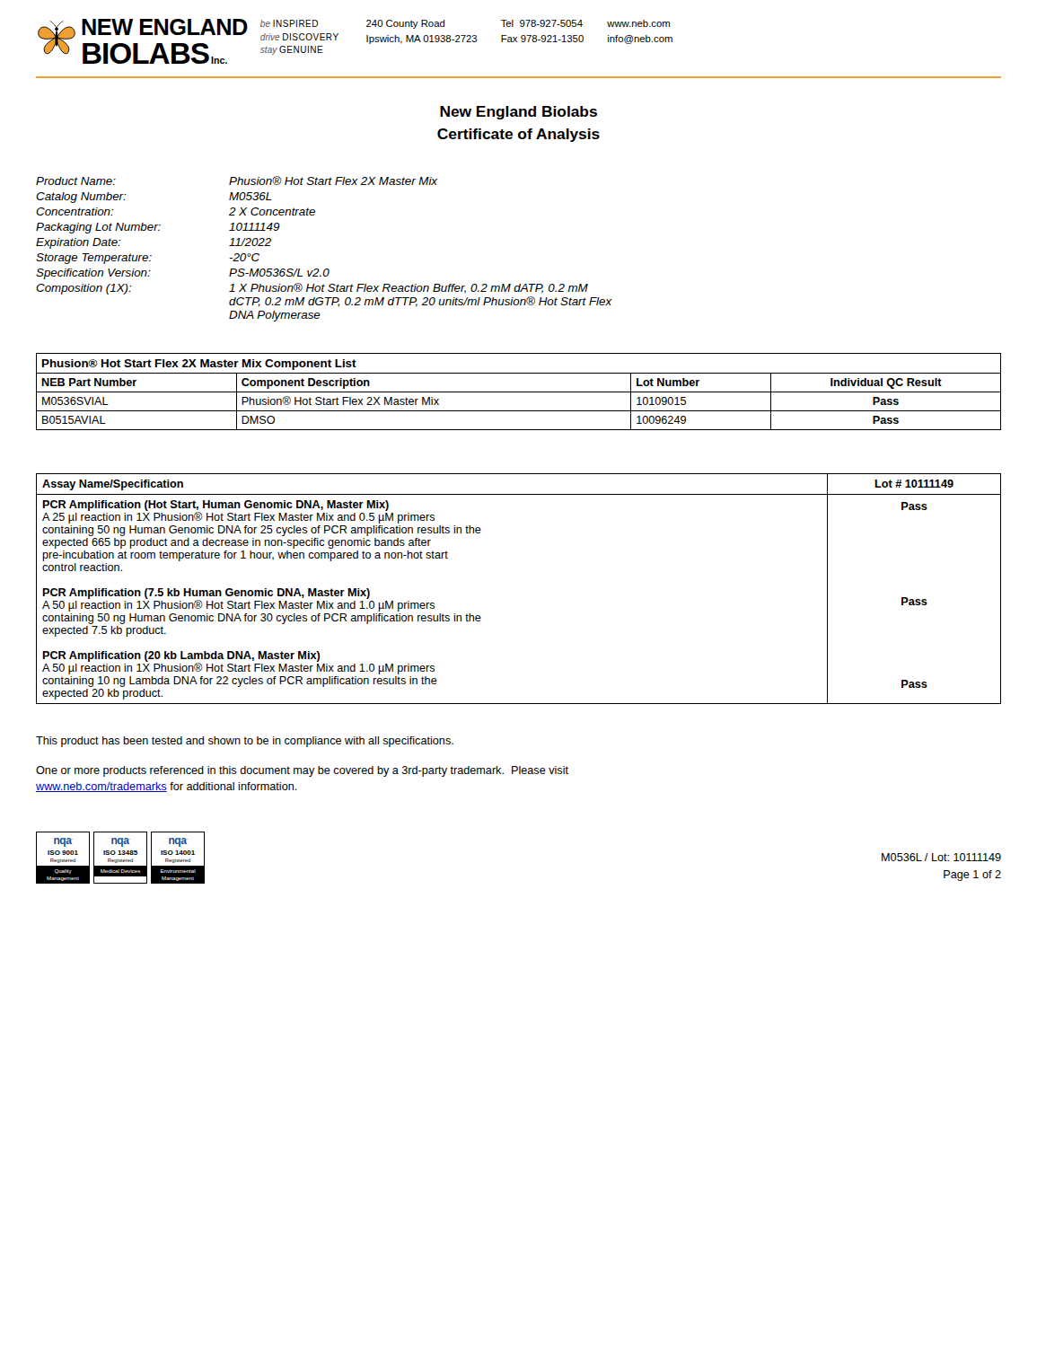NEW ENGLAND
BIOLABS Inc.
be INSPIRED
drive DISCOVERY
stay GENUINE
240 County Road
Ipswich, MA 01938-2723
Tel 978-927-5054
Fax 978-921-1350
www.neb.com
info@neb.com
New England Biolabs
Certificate of Analysis
| Product Name: | Phusion® Hot Start Flex 2X Master Mix |
| Catalog Number: | M0536L |
| Concentration: | 2 X Concentrate |
| Packaging Lot Number: | 10111149 |
| Expiration Date: | 11/2022 |
| Storage Temperature: | -20°C |
| Specification Version: | PS-M0536S/L v2.0 |
| Composition (1X): | 1 X Phusion® Hot Start Flex Reaction Buffer, 0.2 mM dATP, 0.2 mM dCTP, 0.2 mM dGTP, 0.2 mM dTTP, 20 units/ml Phusion® Hot Start Flex DNA Polymerase |
| Phusion® Hot Start Flex 2X Master Mix Component List |
| --- |
| NEB Part Number | Component Description | Lot Number | Individual QC Result |
| M0536SVIAL | Phusion® Hot Start Flex 2X Master Mix | 10109015 | Pass |
| B0515AVIAL | DMSO | 10096249 | Pass |
| Assay Name/Specification | Lot # 10111149 |
| --- | --- |
| PCR Amplification (Hot Start, Human Genomic DNA, Master Mix) A 25 µl reaction in 1X Phusion® Hot Start Flex Master Mix and 0.5 µM primers containing 50 ng Human Genomic DNA for 25 cycles of PCR amplification results in the expected 665 bp product and a decrease in non-specific genomic bands after pre-incubation at room temperature for 1 hour, when compared to a non-hot start control reaction. PCR Amplification (7.5 kb Human Genomic DNA, Master Mix) A 50 µl reaction in 1X Phusion® Hot Start Flex Master Mix and 1.0 µM primers containing 50 ng Human Genomic DNA for 30 cycles of PCR amplification results in the expected 7.5 kb product. PCR Amplification (20 kb Lambda DNA, Master Mix) A 50 µl reaction in 1X Phusion® Hot Start Flex Master Mix and 1.0 µM primers containing 10 ng Lambda DNA for 22 cycles of PCR amplification results in the expected 20 kb product. | Pass Pass Pass |
This product has been tested and shown to be in compliance with all specifications.
One or more products referenced in this document may be covered by a 3rd-party trademark. Please visit
www.neb.com/trademarks for additional information.
nqa.
ISO 9001
Registered
Quality
Management
nqa.
ISO 13485
Registered
Medical Devices
nqa.
ISO 14001
Registered
Environmental
Management
M0536L / Lot: 10111149
Page 1 of 2